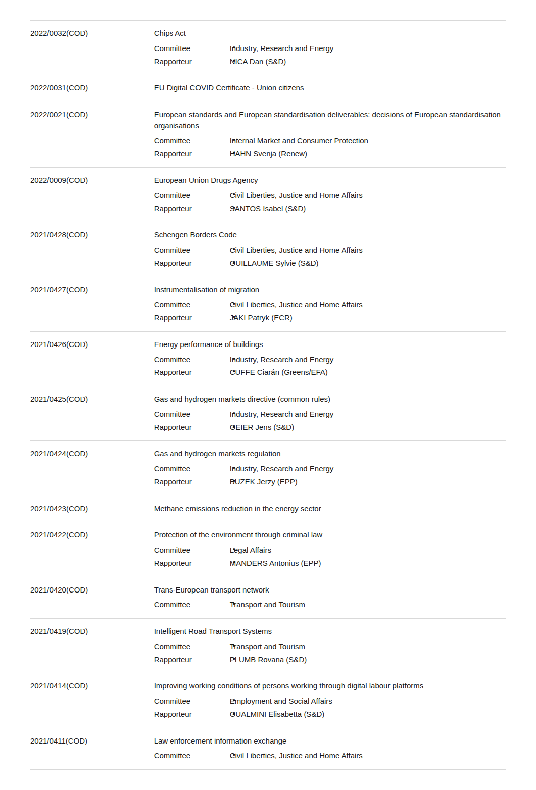| 2022/0032(COD) | Chips Act / Committee / Industry, Research and Energy / / Rapporteur / NICA Dan (S&D) / |
| 2022/0031(COD) | EU Digital COVID Certificate - Union citizens |
| 2022/0021(COD) | European standards and European standardisation deliverables: decisions of European standardisation organisations / Committee / Internal Market and Consumer Protection / / Rapporteur / HAHN Svenja (Renew) / |
| 2022/0009(COD) | European Union Drugs Agency / Committee / Civil Liberties, Justice and Home Affairs / / Rapporteur / SANTOS Isabel (S&D) / |
| 2021/0428(COD) | Schengen Borders Code / Committee / Civil Liberties, Justice and Home Affairs / / Rapporteur / GUILLAUME Sylvie (S&D) / |
| 2021/0427(COD) | Instrumentalisation of migration / Committee / Civil Liberties, Justice and Home Affairs / / Rapporteur / JAKI Patryk (ECR) / |
| 2021/0426(COD) | Energy performance of buildings / Committee / Industry, Research and Energy / / Rapporteur / CUFFE Ciarán (Greens/EFA) / |
| 2021/0425(COD) | Gas and hydrogen markets directive (common rules) / Committee / Industry, Research and Energy / / Rapporteur / GEIER Jens (S&D) / |
| 2021/0424(COD) | Gas and hydrogen markets regulation / Committee / Industry, Research and Energy / / Rapporteur / BUZEK Jerzy (EPP) / |
| 2021/0423(COD) | Methane emissions reduction in the energy sector |
| 2021/0422(COD) | Protection of the environment through criminal law / Committee / Legal Affairs / / Rapporteur / MANDERS Antonius (EPP) / |
| 2021/0420(COD) | Trans-European transport network / Committee / Transport and Tourism / |
| 2021/0419(COD) | Intelligent Road Transport Systems / Committee / Transport and Tourism / / Rapporteur / PLUMB Rovana (S&D) / |
| 2021/0414(COD) | Improving working conditions of persons working through digital labour platforms / Committee / Employment and Social Affairs / / Rapporteur / GUALMINI Elisabetta (S&D) / |
| 2021/0411(COD) | Law enforcement information exchange / Committee / Civil Liberties, Justice and Home Affairs / |